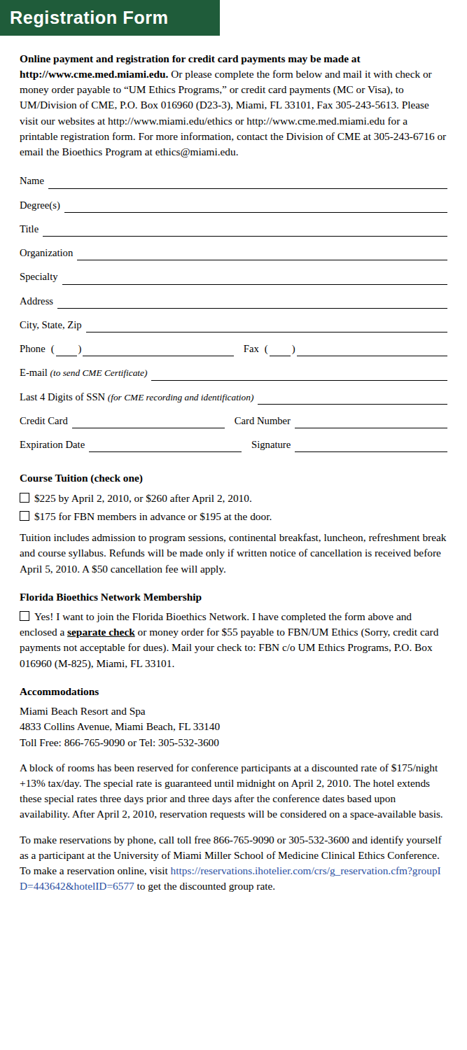Registration Form
Online payment and registration for credit card payments may be made at http://www.cme.med.miami.edu. Or please complete the form below and mail it with check or money order payable to “UM Ethics Programs,” or credit card payments (MC or Visa), to UM/Division of CME, P.O. Box 016960 (D23-3), Miami, FL 33101, Fax 305-243-5613. Please visit our websites at http://www.miami.edu/ethics or http://www.cme.med.miami.edu for a printable registration form. For more information, contact the Division of CME at 305-243-6716 or email the Bioethics Program at ethics@miami.edu.
Name
Degree(s)
Title
Organization
Specialty
Address
City, State, Zip
Phone ( ) Fax ( )
E-mail (to send CME Certificate)
Last 4 Digits of SSN (for CME recording and identification)
Credit Card Card Number
Expiration Date Signature
Course Tuition (check one)
$225 by April 2, 2010, or $260 after April 2, 2010.
$175 for FBN members in advance or $195 at the door.
Tuition includes admission to program sessions, continental breakfast, luncheon, refreshment break and course syllabus. Refunds will be made only if written notice of cancellation is received before April 5, 2010. A $50 cancellation fee will apply.
Florida Bioethics Network Membership
Yes! I want to join the Florida Bioethics Network. I have completed the form above and enclosed a separate check or money order for $55 payable to FBN/UM Ethics (Sorry, credit card payments not acceptable for dues). Mail your check to: FBN c/o UM Ethics Programs, P.O. Box 016960 (M-825), Miami, FL 33101.
Accommodations
Miami Beach Resort and Spa
4833 Collins Avenue, Miami Beach, FL 33140
Toll Free: 866-765-9090 or Tel: 305-532-3600
A block of rooms has been reserved for conference participants at a discounted rate of $175/night +13% tax/day. The special rate is guaranteed until midnight on April 2, 2010. The hotel extends these special rates three days prior and three days after the conference dates based upon availability. After April 2, 2010, reservation requests will be considered on a space-available basis.
To make reservations by phone, call toll free 866-765-9090 or 305-532-3600 and identify yourself as a participant at the University of Miami Miller School of Medicine Clinical Ethics Conference. To make a reservation online, visit https://reservations.ihotelier.com/crs/g_reservation.cfm?groupID=443642&hotelID=6577 to get the discounted group rate.